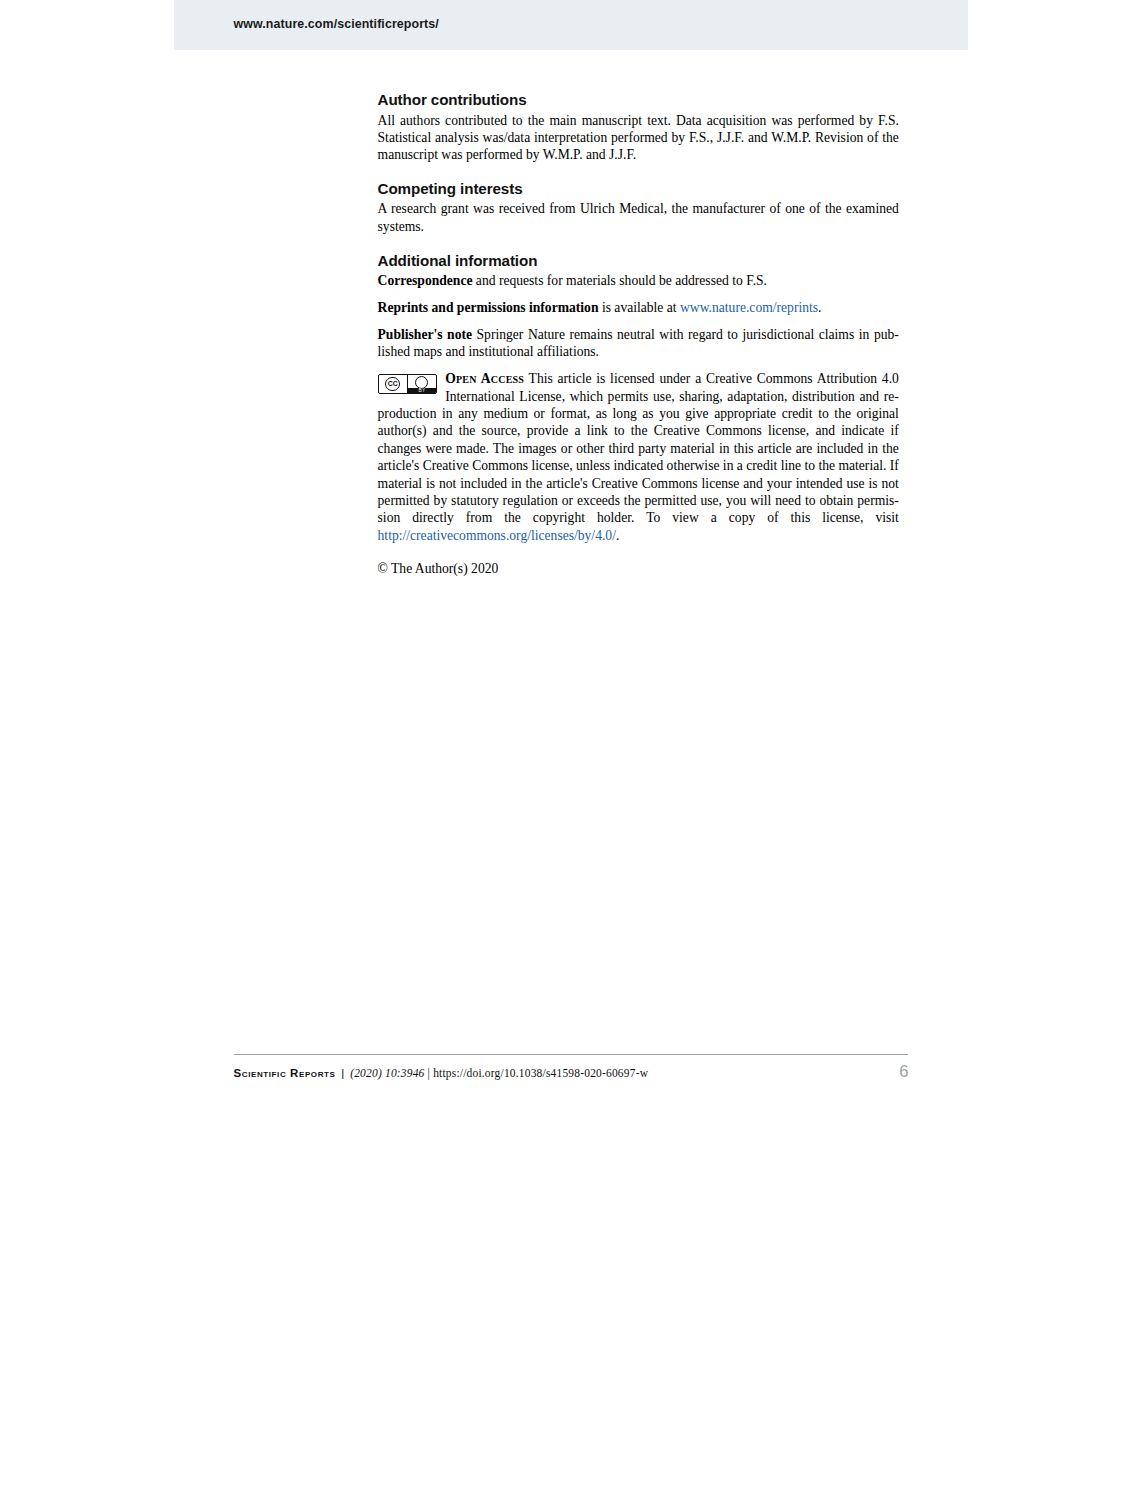www.nature.com/scientificreports/
Author contributions
All authors contributed to the main manuscript text. Data acquisition was performed by F.S. Statistical analysis was/data interpretation performed by F.S., J.J.F. and W.M.P. Revision of the manuscript was performed by W.M.P. and J.J.F.
Competing interests
A research grant was received from Ulrich Medical, the manufacturer of one of the examined systems.
Additional information
Correspondence and requests for materials should be addressed to F.S.
Reprints and permissions information is available at www.nature.com/reprints.
Publisher's note Springer Nature remains neutral with regard to jurisdictional claims in published maps and institutional affiliations.
CC
BY
Open Access This article is licensed under a Creative Commons Attribution 4.0 International License, which permits use, sharing, adaptation, distribution and reproduction in any medium or format, as long as you give appropriate credit to the original author(s) and the source, provide a link to the Creative Commons license, and indicate if changes were made. The images or other third party material in this article are included in the article's Creative Commons license, unless indicated otherwise in a credit line to the material. If material is not included in the article's Creative Commons license and your intended use is not permitted by statutory regulation or exceeds the permitted use, you will need to obtain permission directly from the copyright holder. To view a copy of this license, visit http://creativecommons.org/licenses/by/4.0/.
© The Author(s) 2020
Scientific Reports|(2020) 10:3946 | https://doi.org/10.1038/s41598-020-60697-w
6